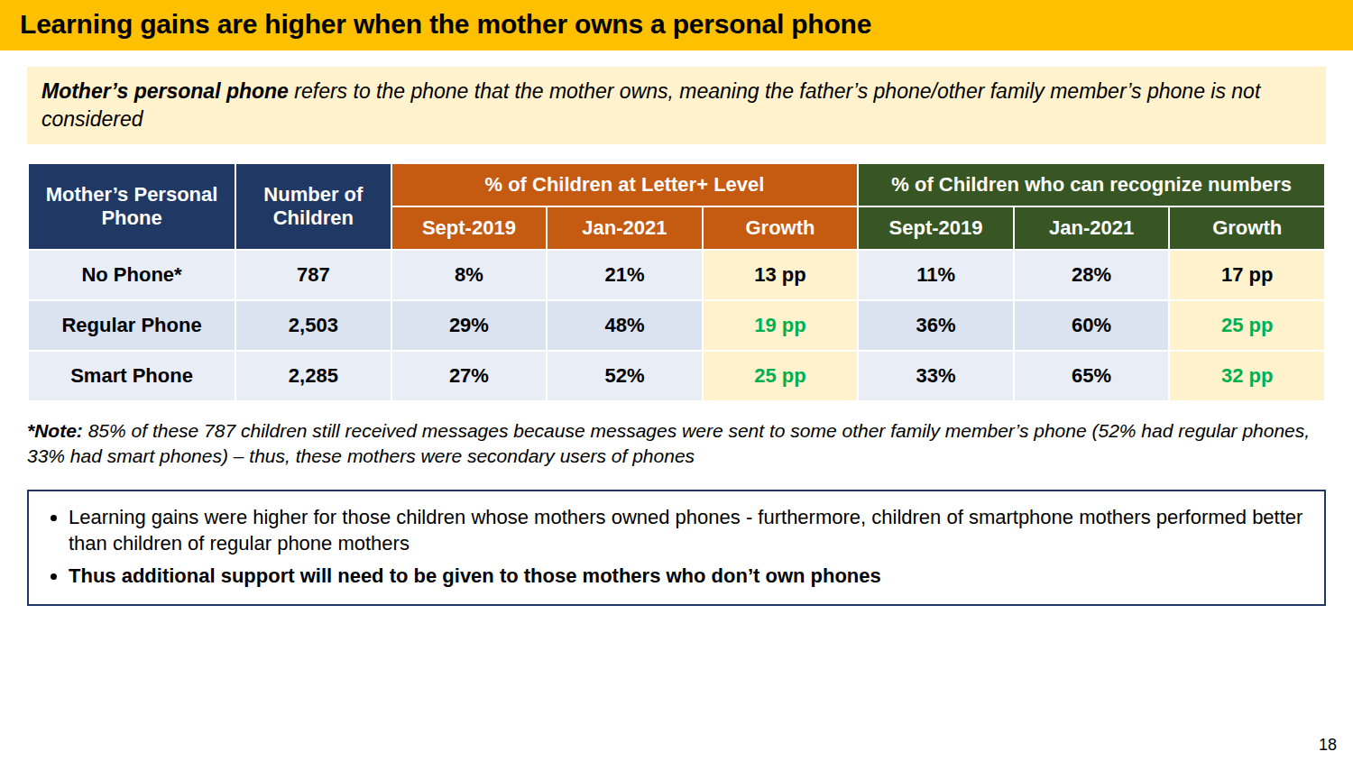Learning gains are higher when the mother owns a personal phone
Mother’s personal phone refers to the phone that the mother owns, meaning the father’s phone/other family member’s phone is not considered
| Mother’s Personal Phone | Number of Children | % of Children at Letter+ Level | % of Children who can recognize numbers |
| --- | --- | --- | --- |
| Sept-2019 | Jan-2021 | Growth | Sept-2019 | Jan-2021 | Growth |
| No Phone* | 787 | 8% | 21% | 13 pp | 11% | 28% | 17 pp |
| Regular Phone | 2,503 | 29% | 48% | 19 pp | 36% | 60% | 25 pp |
| Smart Phone | 2,285 | 27% | 52% | 25 pp | 33% | 65% | 32 pp |
*Note: 85% of these 787 children still received messages because messages were sent to some other family member’s phone (52% had regular phones, 33% had smart phones) – thus, these mothers were secondary users of phones
Learning gains were higher for those children whose mothers owned phones - furthermore, children of smartphone mothers performed better than children of regular phone mothers
Thus additional support will need to be given to those mothers who don’t own phones
18